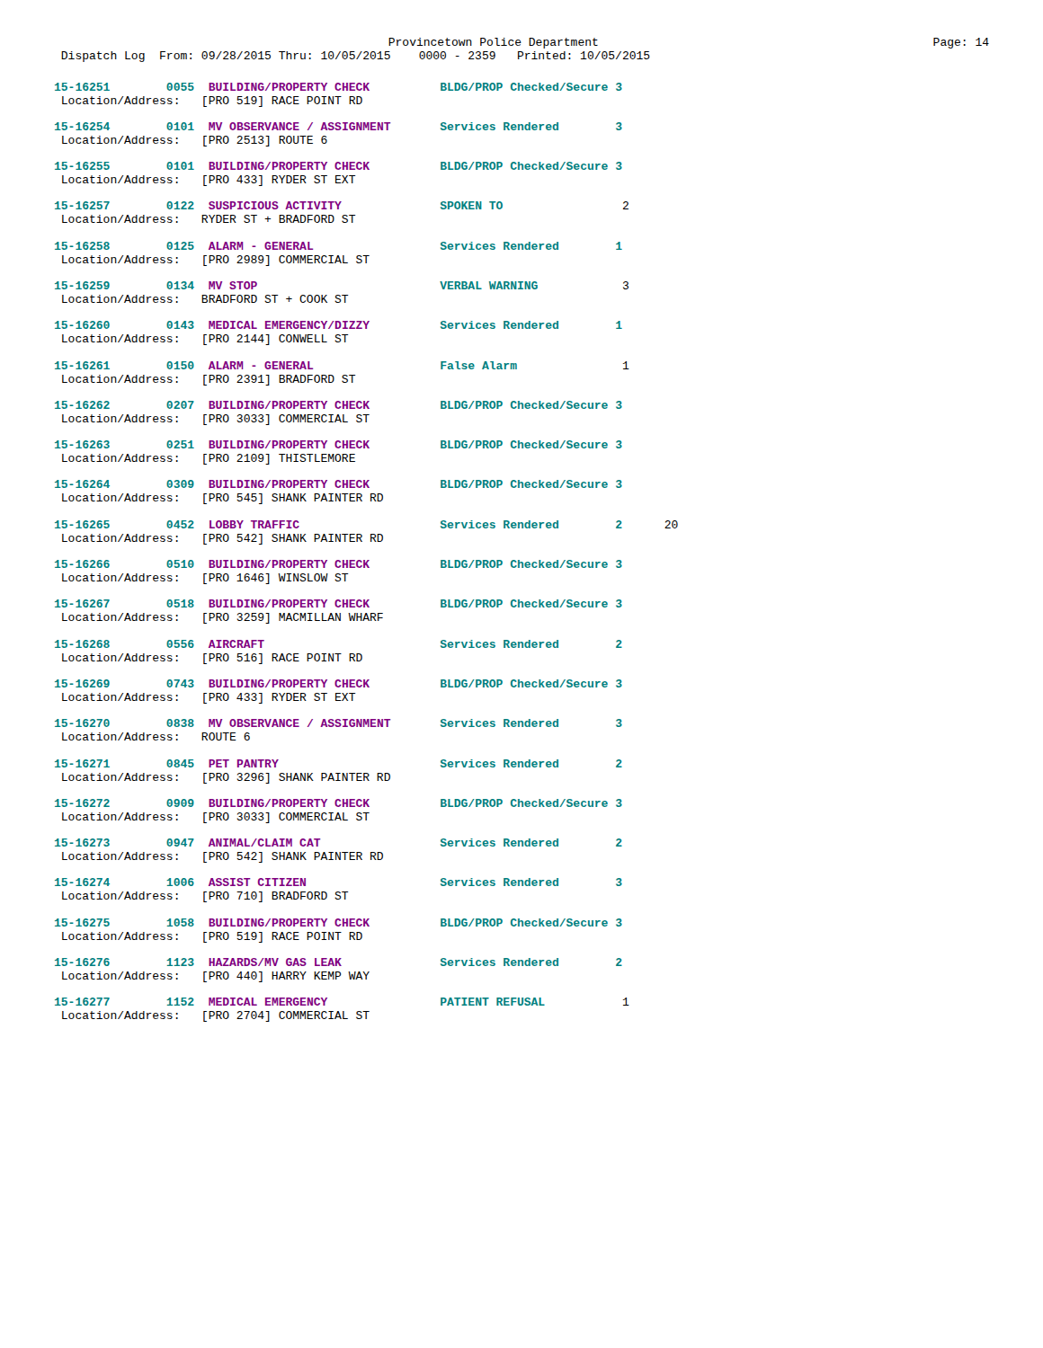Provincetown Police DepartmentPage: 14
 Dispatch Log  From: 09/28/2015 Thru: 10/05/2015    0000 - 2359   Printed: 10/05/2015
15-16251        0055  BUILDING/PROPERTY CHECK          BLDG/PROP Checked/Secure 3 Location/Address:   [PRO 519] RACE POINT RD
15-16254        0101  MV OBSERVANCE / ASSIGNMENT       Services Rendered        3 Location/Address:   [PRO 2513] ROUTE 6
15-16255        0101  BUILDING/PROPERTY CHECK          BLDG/PROP Checked/Secure 3 Location/Address:   [PRO 433] RYDER ST EXT
15-16257        0122  SUSPICIOUS ACTIVITY              SPOKEN TO                 2 Location/Address:   RYDER ST + BRADFORD ST
15-16258        0125  ALARM - GENERAL                  Services Rendered        1 Location/Address:   [PRO 2989] COMMERCIAL ST
15-16259        0134  MV STOP                          VERBAL WARNING            3 Location/Address:   BRADFORD ST + COOK ST
15-16260        0143  MEDICAL EMERGENCY/DIZZY          Services Rendered        1 Location/Address:   [PRO 2144] CONWELL ST
15-16261        0150  ALARM - GENERAL                  False Alarm               1 Location/Address:   [PRO 2391] BRADFORD ST
15-16262        0207  BUILDING/PROPERTY CHECK          BLDG/PROP Checked/Secure 3 Location/Address:   [PRO 3033] COMMERCIAL ST
15-16263        0251  BUILDING/PROPERTY CHECK          BLDG/PROP Checked/Secure 3 Location/Address:   [PRO 2109] THISTLEMORE
15-16264        0309  BUILDING/PROPERTY CHECK          BLDG/PROP Checked/Secure 3 Location/Address:   [PRO 545] SHANK PAINTER RD
15-16265        0452  LOBBY TRAFFIC                    Services Rendered        2      20 Location/Address:   [PRO 542] SHANK PAINTER RD
15-16266        0510  BUILDING/PROPERTY CHECK          BLDG/PROP Checked/Secure 3 Location/Address:   [PRO 1646] WINSLOW ST
15-16267        0518  BUILDING/PROPERTY CHECK          BLDG/PROP Checked/Secure 3 Location/Address:   [PRO 3259] MACMILLAN WHARF
15-16268        0556  AIRCRAFT                         Services Rendered        2 Location/Address:   [PRO 516] RACE POINT RD
15-16269        0743  BUILDING/PROPERTY CHECK          BLDG/PROP Checked/Secure 3 Location/Address:   [PRO 433] RYDER ST EXT
15-16270        0838  MV OBSERVANCE / ASSIGNMENT       Services Rendered        3 Location/Address:   ROUTE 6
15-16271        0845  PET PANTRY                       Services Rendered        2 Location/Address:   [PRO 3296] SHANK PAINTER RD
15-16272        0909  BUILDING/PROPERTY CHECK          BLDG/PROP Checked/Secure 3 Location/Address:   [PRO 3033] COMMERCIAL ST
15-16273        0947  ANIMAL/CLAIM CAT                 Services Rendered        2 Location/Address:   [PRO 542] SHANK PAINTER RD
15-16274        1006  ASSIST CITIZEN                   Services Rendered        3 Location/Address:   [PRO 710] BRADFORD ST
15-16275        1058  BUILDING/PROPERTY CHECK          BLDG/PROP Checked/Secure 3 Location/Address:   [PRO 519] RACE POINT RD
15-16276        1123  HAZARDS/MV GAS LEAK              Services Rendered        2 Location/Address:   [PRO 440] HARRY KEMP WAY
15-16277        1152  MEDICAL EMERGENCY                PATIENT REFUSAL           1 Location/Address:   [PRO 2704] COMMERCIAL ST